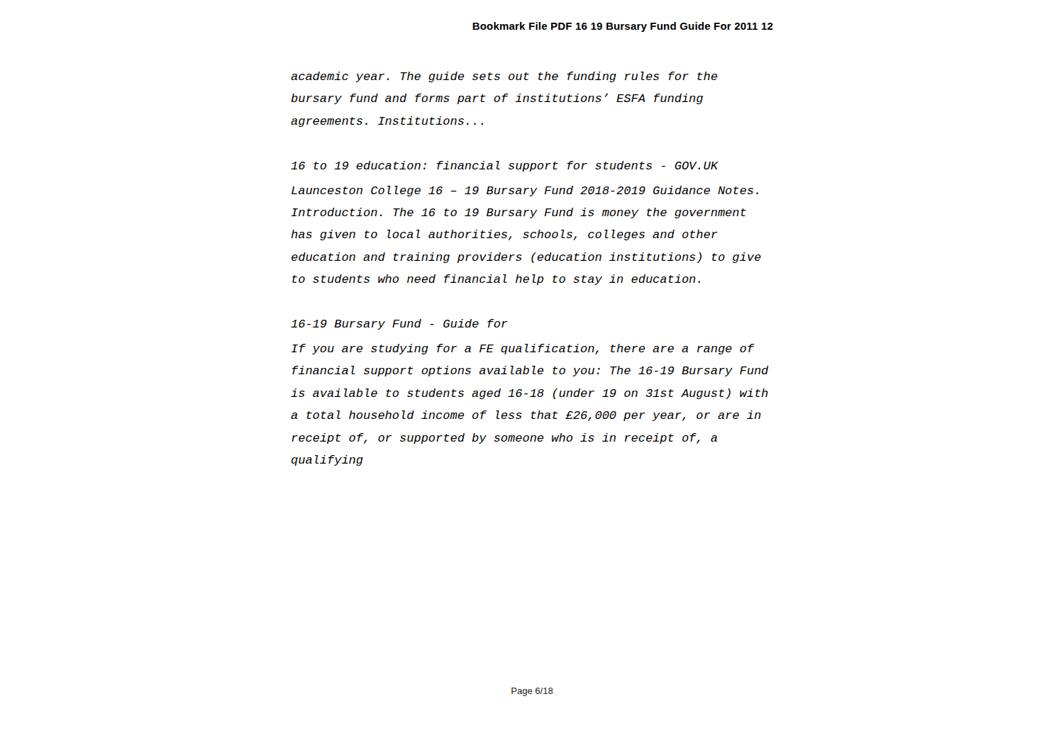Bookmark File PDF 16 19 Bursary Fund Guide For 2011 12
academic year. The guide sets out the funding rules for the bursary fund and forms part of institutions’ ESFA funding agreements. Institutions...
16 to 19 education: financial support for students - GOV.UK
Launceston College 16 – 19 Bursary Fund 2018-2019 Guidance Notes. Introduction. The 16 to 19 Bursary Fund is money the government has given to local authorities, schools, colleges and other education and training providers (education institutions) to give to students who need financial help to stay in education.
16-19 Bursary Fund - Guide for
If you are studying for a FE qualification, there are a range of financial support options available to you: The 16-19 Bursary Fund is available to students aged 16-18 (under 19 on 31st August) with a total household income of less that £26,000 per year, or are in receipt of, or supported by someone who is in receipt of, a qualifying
Page 6/18